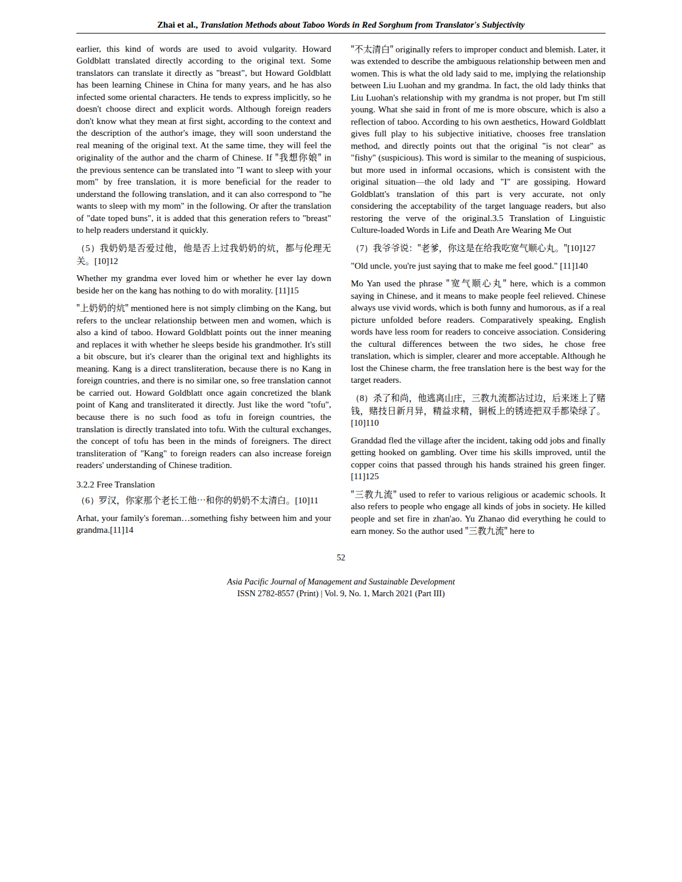Zhai et al., Translation Methods about Taboo Words in Red Sorghum from Translator's Subjectivity
earlier, this kind of words are used to avoid vulgarity. Howard Goldblatt translated directly according to the original text. Some translators can translate it directly as "breast", but Howard Goldblatt has been learning Chinese in China for many years, and he has also infected some oriental characters. He tends to express implicitly, so he doesn't choose direct and explicit words. Although foreign readers don't know what they mean at first sight, according to the context and the description of the author's image, they will soon understand the real meaning of the original text. At the same time, they will feel the originality of the author and the charm of Chinese. If "我想你娘" in the previous sentence can be translated into "I want to sleep with your mom" by free translation, it is more beneficial for the reader to understand the following translation, and it can also correspond to "he wants to sleep with my mom" in the following. Or after the translation of "date toped buns", it is added that this generation refers to "breast" to help readers understand it quickly.
（5）我奶奶是否爱过他，他是否上过我奶奶的炕，都与伦理无关。[10]12
Whether my grandma ever loved him or whether he ever lay down beside her on the kang has nothing to do with morality. [11]15
"上奶奶的炕" mentioned here is not simply climbing on the Kang, but refers to the unclear relationship between men and women, which is also a kind of taboo. Howard Goldblatt points out the inner meaning and replaces it with whether he sleeps beside his grandmother. It's still a bit obscure, but it's clearer than the original text and highlights its meaning. Kang is a direct transliteration, because there is no Kang in foreign countries, and there is no similar one, so free translation cannot be carried out. Howard Goldblatt once again concretized the blank point of Kang and transliterated it directly. Just like the word "tofu", because there is no such food as tofu in foreign countries, the translation is directly translated into tofu. With the cultural exchanges, the concept of tofu has been in the minds of foreigners. The direct transliteration of "Kang" to foreign readers can also increase foreign readers' understanding of Chinese tradition.
3.2.2 Free Translation
（6）罗汉，你家那个老长工他…和你的奶奶不太清白。[10]11
Arhat, your family's foreman…something fishy between him and your grandma.[11]14
"不太清白" originally refers to improper conduct and blemish. Later, it was extended to describe the ambiguous relationship between men and women. This is what the old lady said to me, implying the relationship between Liu Luohan and my grandma. In fact, the old lady thinks that Liu Luohan's relationship with my grandma is not proper, but I'm still young. What she said in front of me is more obscure, which is also a reflection of taboo. According to his own aesthetics, Howard Goldblatt gives full play to his subjective initiative, chooses free translation method, and directly points out that the original "is not clear" as "fishy" (suspicious). This word is similar to the meaning of suspicious, but more used in informal occasions, which is consistent with the original situation—the old lady and "I" are gossiping. Howard Goldblatt's translation of this part is very accurate, not only considering the acceptability of the target language readers, but also restoring the verve of the original.3.5 Translation of Linguistic Culture-loaded Words in Life and Death Are Wearing Me Out
（7）我爷爷说："老爹，你这是在给我吃宽气顺心丸。"[10]127
"Old uncle, you're just saying that to make me feel good." [11]140
Mo Yan used the phrase "宽气顺心丸" here, which is a common saying in Chinese, and it means to make people feel relieved. Chinese always use vivid words, which is both funny and humorous, as if a real picture unfolded before readers. Comparatively speaking, English words have less room for readers to conceive association. Considering the cultural differences between the two sides, he chose free translation, which is simpler, clearer and more acceptable. Although he lost the Chinese charm, the free translation here is the best way for the target readers.
（8）杀了和尚，他逃离山庄，三教九流都沾过边，后来迷上了赌钱，赌技日新月异，精益求精，铜板上的锈迹把双手都染绿了。[10]110
Granddad fled the village after the incident, taking odd jobs and finally getting hooked on gambling. Over time his skills improved, until the copper coins that passed through his hands strained his green finger.[11]125
"三教九流" used to refer to various religious or academic schools. It also refers to people who engage all kinds of jobs in society. He killed people and set fire in zhan'ao. Yu Zhanao did everything he could to earn money. So the author used "三教九流" here to
52
Asia Pacific Journal of Management and Sustainable Development
ISSN 2782-8557 (Print) | Vol. 9, No. 1, March 2021 (Part III)